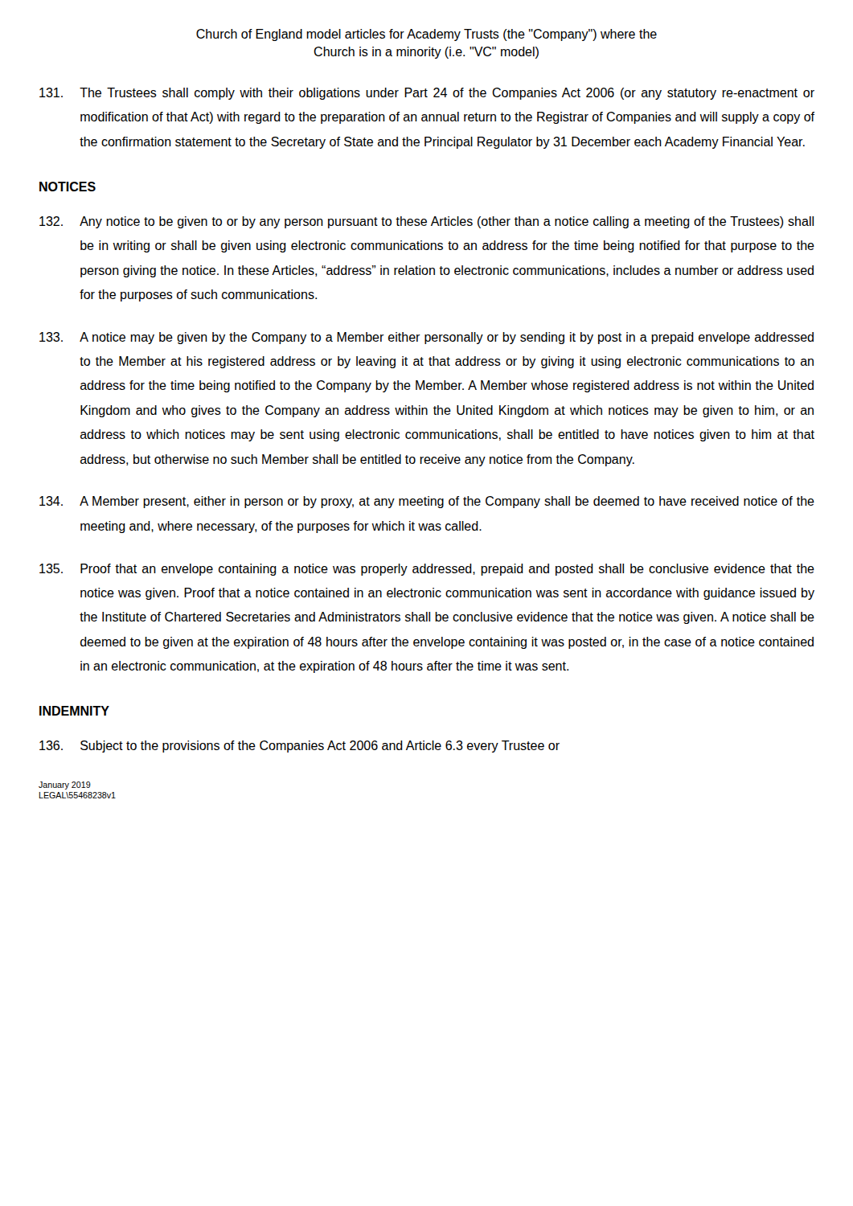Church of England model articles for Academy Trusts (the "Company") where the
Church is in a minority (i.e. "VC" model)
131. The Trustees shall comply with their obligations under Part 24 of the Companies Act 2006 (or any statutory re-enactment or modification of that Act) with regard to the preparation of an annual return to the Registrar of Companies and will supply a copy of the confirmation statement to the Secretary of State and the Principal Regulator by 31 December each Academy Financial Year.
Notices
132. Any notice to be given to or by any person pursuant to these Articles (other than a notice calling a meeting of the Trustees) shall be in writing or shall be given using electronic communications to an address for the time being notified for that purpose to the person giving the notice. In these Articles, “address” in relation to electronic communications, includes a number or address used for the purposes of such communications.
133. A notice may be given by the Company to a Member either personally or by sending it by post in a prepaid envelope addressed to the Member at his registered address or by leaving it at that address or by giving it using electronic communications to an address for the time being notified to the Company by the Member. A Member whose registered address is not within the United Kingdom and who gives to the Company an address within the United Kingdom at which notices may be given to him, or an address to which notices may be sent using electronic communications, shall be entitled to have notices given to him at that address, but otherwise no such Member shall be entitled to receive any notice from the Company.
134. A Member present, either in person or by proxy, at any meeting of the Company shall be deemed to have received notice of the meeting and, where necessary, of the purposes for which it was called.
135. Proof that an envelope containing a notice was properly addressed, prepaid and posted shall be conclusive evidence that the notice was given. Proof that a notice contained in an electronic communication was sent in accordance with guidance issued by the Institute of Chartered Secretaries and Administrators shall be conclusive evidence that the notice was given. A notice shall be deemed to be given at the expiration of 48 hours after the envelope containing it was posted or, in the case of a notice contained in an electronic communication, at the expiration of 48 hours after the time it was sent.
Indemnity
136. Subject to the provisions of the Companies Act 2006 and Article 6.3 every Trustee or
January 2019
LEGAL\55468238v1